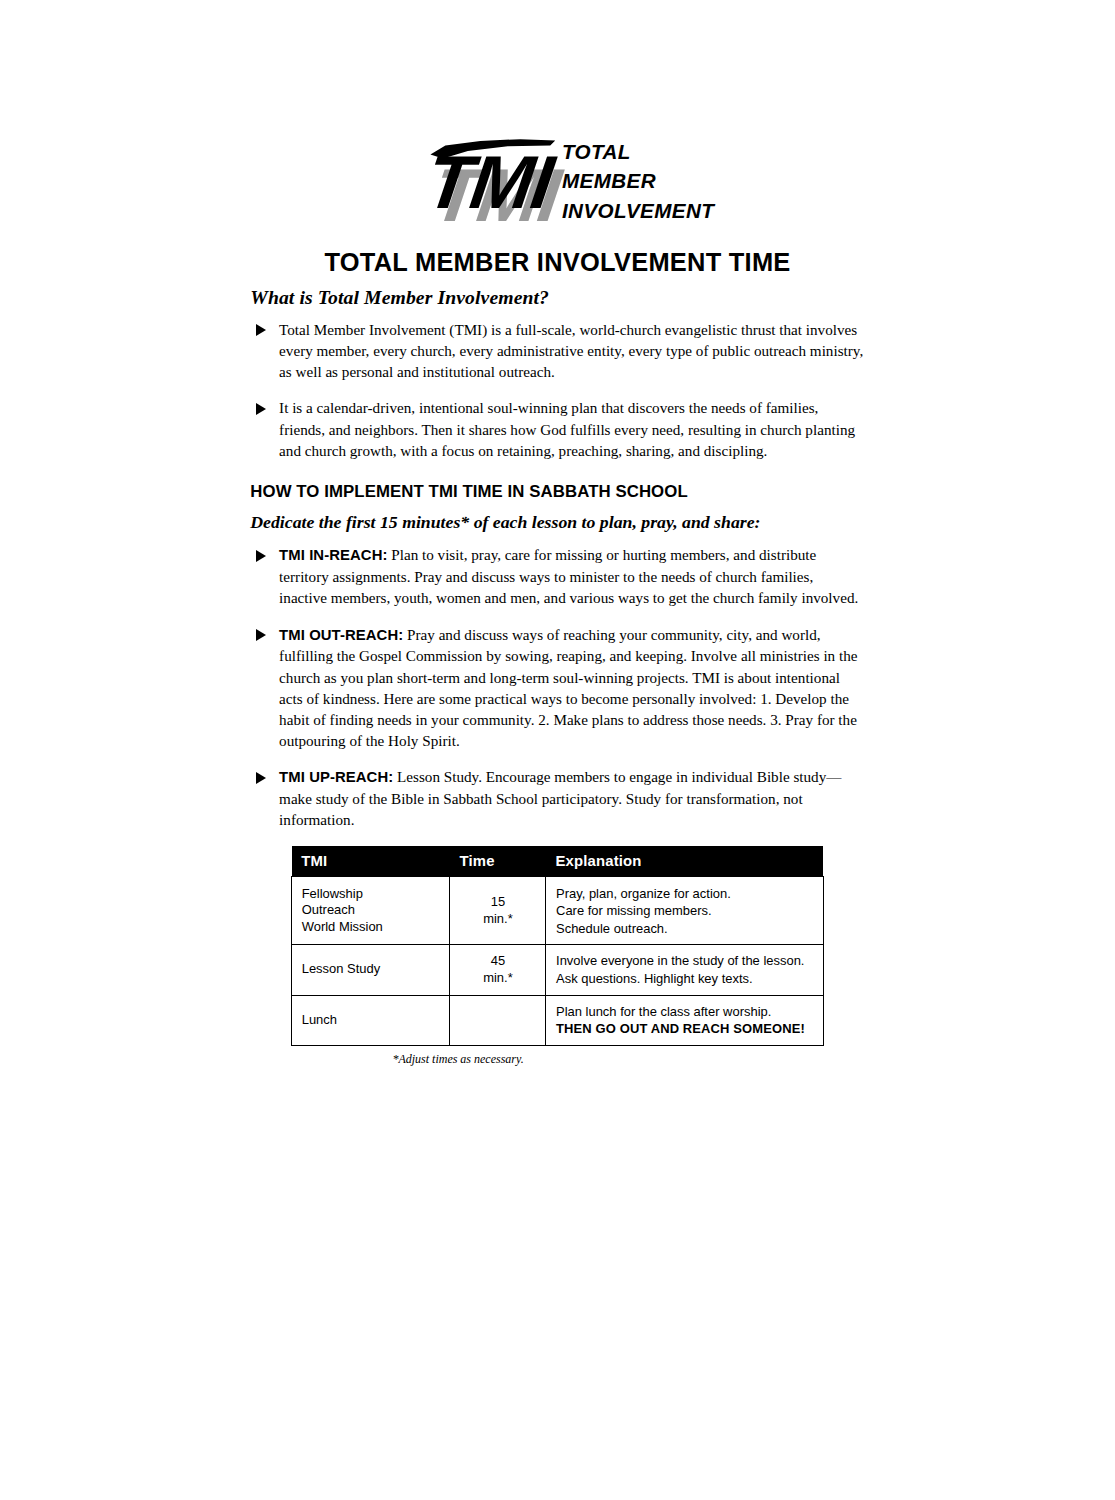TMI
TMI
Total
Member
Involvement
Total Member Involvement Time
What is Total Member Involvement?
Total Member Involvement (TMI) is a full-scale, world-church evangelistic thrust that involves every member, every church, every administrative entity, every type of public outreach ministry, as well as personal and institutional outreach.
It is a calendar-driven, intentional soul-winning plan that discovers the needs of families, friends, and neighbors. Then it shares how God fulfills every need, resulting in church planting and church growth, with a focus on retaining, preaching, sharing, and discipling.
How to Implement TMI Time in Sabbath School
Dedicate the first 15 minutes* of each lesson to plan, pray, and share:
TMI IN-REACH: Plan to visit, pray, care for missing or hurting members, and distribute territory assignments. Pray and discuss ways to minister to the needs of church families, inactive members, youth, women and men, and various ways to get the church family involved.
TMI OUT-REACH: Pray and discuss ways of reaching your community, city, and world, fulfilling the Gospel Commission by sowing, reaping, and keeping. Involve all ministries in the church as you plan short-term and long-term soul-winning projects. TMI is about intentional acts of kindness. Here are some practical ways to become personally involved: 1. Develop the habit of finding needs in your community. 2. Make plans to address those needs. 3. Pray for the outpouring of the Holy Spirit.
TMI UP-REACH: Lesson Study. Encourage members to engage in individual Bible study—make study of the Bible in Sabbath School participatory. Study for transformation, not information.
| TMI | Time | Explanation |
| --- | --- | --- |
| Fellowship Outreach World Mission | 15 min.* | Pray, plan, organize for action. Care for missing members. Schedule outreach. |
| Lesson Study | 45 min.* | Involve everyone in the study of the lesson. Ask questions. Highlight key texts. |
| Lunch | | Plan lunch for the class after worship. Then go out and reach someone! |
*Adjust times as necessary.